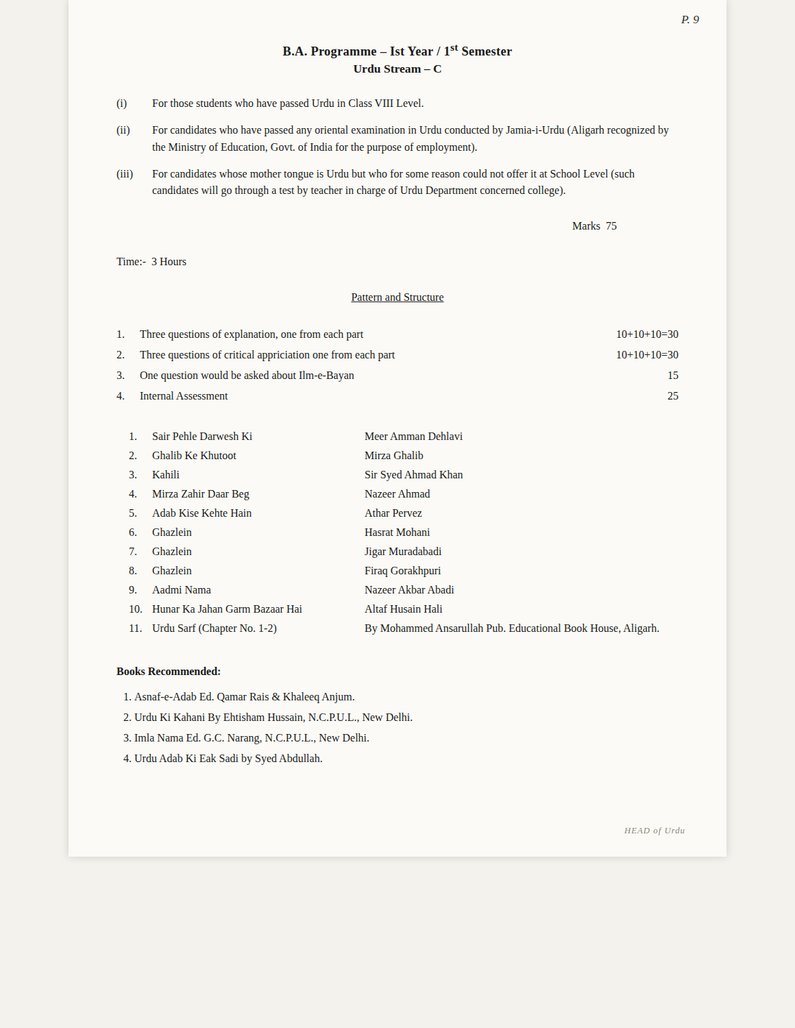P. 9
B.A. Programme – Ist Year / 1st Semester
Urdu Stream – C
(i) For those students who have passed Urdu in Class VIII Level.
(ii) For candidates who have passed any oriental examination in Urdu conducted by Jamia-i-Urdu (Aligarh recognized by the Ministry of Education, Govt. of India for the purpose of employment).
(iii) For candidates whose mother tongue is Urdu but who for some reason could not offer it at School Level (such candidates will go through a test by teacher in charge of Urdu Department concerned college).
Marks 75
Time:- 3 Hours
Pattern and Structure
| 1. | Three questions of explanation, one from each part | 10+10+10=30 |
| 2. | Three questions of critical appriciation one from each part | 10+10+10=30 |
| 3. | One question would be asked about Ilm-e-Bayan | 15 |
| 4. | Internal Assessment | 25 |
| 1. | Sair Pehle Darwesh Ki | Meer Amman Dehlavi |
| 2. | Ghalib Ke Khutoot | Mirza Ghalib |
| 3. | Kahili | Sir Syed Ahmad Khan |
| 4. | Mirza Zahir Daar Beg | Nazeer Ahmad |
| 5. | Adab Kise Kehte Hain | Athar Pervez |
| 6. | Ghazlein | Hasrat Mohani |
| 7. | Ghazlein | Jigar Muradabadi |
| 8. | Ghazlein | Firaq Gorakhpuri |
| 9. | Aadmi Nama | Nazeer Akbar Abadi |
| 10. | Hunar Ka Jahan Garm Bazaar Hai | Altaf Husain Hali |
| 11. | Urdu Sarf (Chapter No. 1-2) | By Mohammed Ansarullah Pub. Educational Book House, Aligarh. |
Books Recommended:
Asnaf-e-Adab Ed. Qamar Rais & Khaleeq Anjum.
Urdu Ki Kahani By Ehtisham Hussain, N.C.P.U.L., New Delhi.
Imla Nama Ed. G.C. Narang, N.C.P.U.L., New Delhi.
Urdu Adab Ki Eak Sadi by Syed Abdullah.
HEAD of Urdu